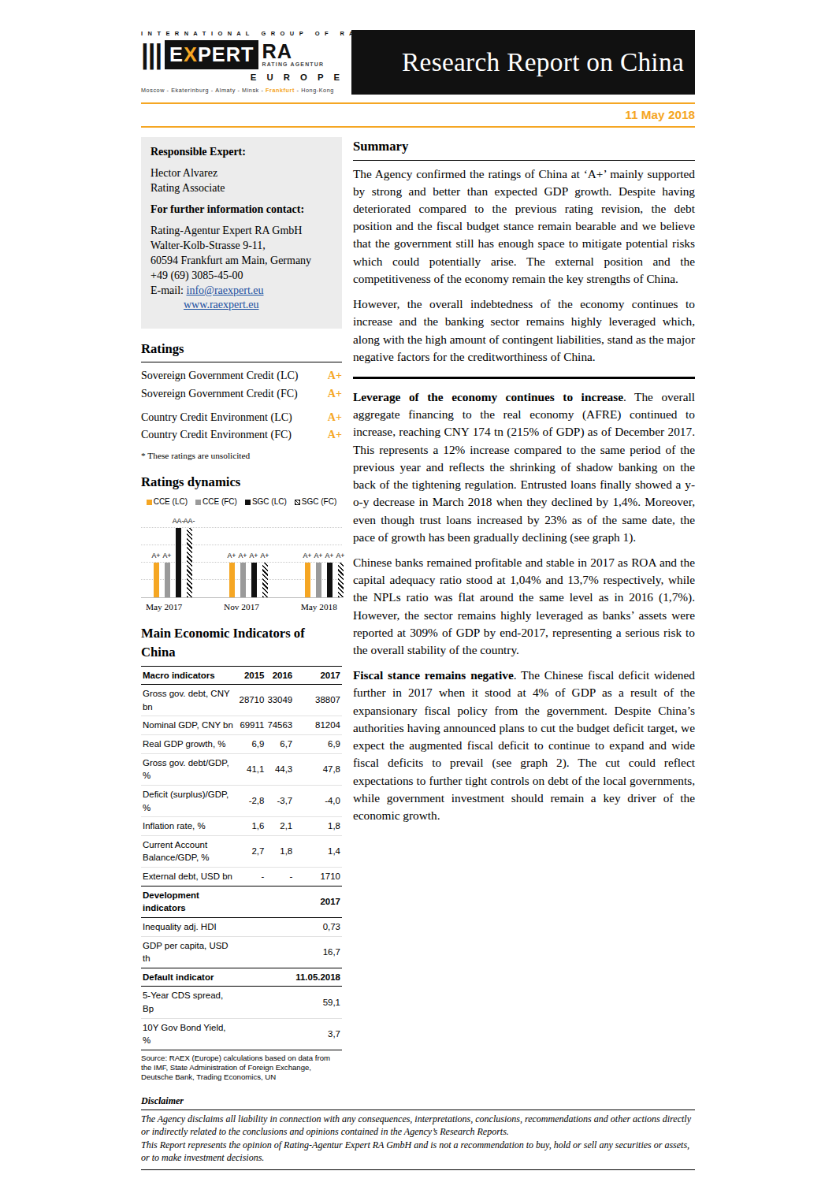I N T E R N A T I O N A L G R O U P O F R A T I N G A G E N C I E S
||| EXPERT RA RATING AGENTUR
E U R O P E
Moscow - Ekaterinburg - Almaty - Minsk - Frankfurt - Hong-Kong
Research Report on China
11 May 2018
Responsible Expert:
Hector Alvarez
Rating Associate
For further information contact:
Rating-Agentur Expert RA GmbH
Walter-Kolb-Strasse 9-11,
60594 Frankfurt am Main, Germany
+49 (69) 3085-45-00
E-mail: info@raexpert.eu
www.raexpert.eu
Ratings
| Sovereign Government Credit (LC) | A+ |
| Sovereign Government Credit (FC) | A+ |
| Country Credit Environment (LC) | A+ |
| Country Credit Environment (FC) | A+ |
* These ratings are unsolicited
Ratings dynamics
CCE (LC) CCE (FC) SGC (LC) SGC (FC)
A+
A+
AA-
AA-
A+
A+
A+
A+
A+
A+
A+
A+
May 2017 Nov 2017 May 2018
Main Economic Indicators of China
| Macro indicators | 2015 | 2016 | 2017 |
| --- | --- | --- | --- |
| Gross gov. debt, CNY bn | 28710 | 33049 | 38807 |
| Nominal GDP, CNY bn | 69911 | 74563 | 81204 |
| Real GDP growth, % | 6,9 | 6,7 | 6,9 |
| Gross gov. debt/GDP, % | 41,1 | 44,3 | 47,8 |
| Deficit (surplus)/GDP, % | -2,8 | -3,7 | -4,0 |
| Inflation rate, % | 1,6 | 2,1 | 1,8 |
| Current Account Balance/GDP, % | 2,7 | 1,8 | 1,4 |
| External debt, USD bn | - | - | 1710 |
| Development indicators | | | 2017 |
| Inequality adj. HDI | | | 0,73 |
| GDP per capita, USD th | | | 16,7 |
| Default indicator | | | 11.05.2018 |
| 5-Year CDS spread, Bp | | | 59,1 |
| 10Y Gov Bond Yield, % | | | 3,7 |
Source: RAEX (Europe) calculations based on data from the IMF, State Administration of Foreign Exchange, Deutsche Bank, Trading Economics, UN
Summary
The Agency confirmed the ratings of China at ‘A+’ mainly supported by strong and better than expected GDP growth. Despite having deteriorated compared to the previous rating revision, the debt position and the fiscal budget stance remain bearable and we believe that the government still has enough space to mitigate potential risks which could potentially arise. The external position and the competitiveness of the economy remain the key strengths of China.
However, the overall indebtedness of the economy continues to increase and the banking sector remains highly leveraged which, along with the high amount of contingent liabilities, stand as the major negative factors for the creditworthiness of China.
Leverage of the economy continues to increase. The overall aggregate financing to the real economy (AFRE) continued to increase, reaching CNY 174 tn (215% of GDP) as of December 2017. This represents a 12% increase compared to the same period of the previous year and reflects the shrinking of shadow banking on the back of the tightening regulation. Entrusted loans finally showed a y-o-y decrease in March 2018 when they declined by 1,4%. Moreover, even though trust loans increased by 23% as of the same date, the pace of growth has been gradually declining (see graph 1).
Chinese banks remained profitable and stable in 2017 as ROA and the capital adequacy ratio stood at 1,04% and 13,7% respectively, while the NPLs ratio was flat around the same level as in 2016 (1,7%). However, the sector remains highly leveraged as banks’ assets were reported at 309% of GDP by end-2017, representing a serious risk to the overall stability of the country.
Fiscal stance remains negative. The Chinese fiscal deficit widened further in 2017 when it stood at 4% of GDP as a result of the expansionary fiscal policy from the government. Despite China’s authorities having announced plans to cut the budget deficit target, we expect the augmented fiscal deficit to continue to expand and wide fiscal deficits to prevail (see graph 2). The cut could reflect expectations to further tight controls on debt of the local governments, while government investment should remain a key driver of the economic growth.
Disclaimer
The Agency disclaims all liability in connection with any consequences, interpretations, conclusions, recommendations and other actions directly or indirectly related to the conclusions and opinions contained in the Agency’s Research Reports.
This Report represents the opinion of Rating-Agentur Expert RA GmbH and is not a recommendation to buy, hold or sell any securities or assets, or to make investment decisions.